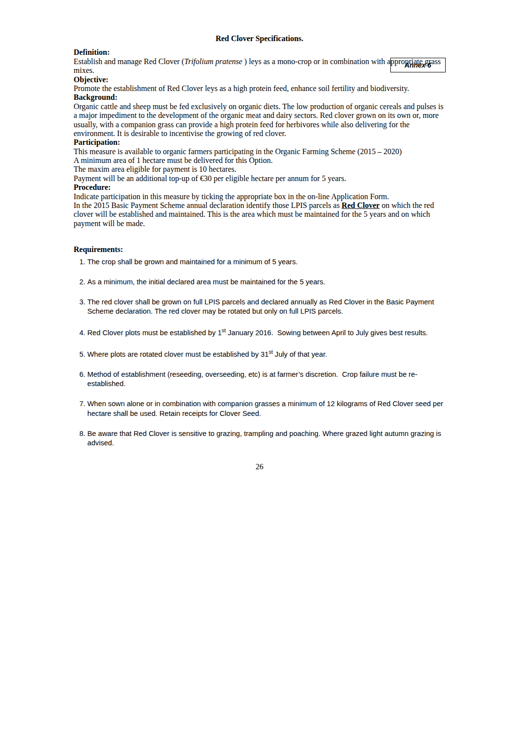Red Clover Specifications.
Annex 6
Definition:
Establish and manage Red Clover (Trifolium pratense ) leys as a mono-crop or in combination with appropriate grass mixes.
Objective:
Promote the establishment of Red Clover leys as a high protein feed, enhance soil fertility and biodiversity.
Background:
Organic cattle and sheep must be fed exclusively on organic diets. The low production of organic cereals and pulses is a major impediment to the development of the organic meat and dairy sectors. Red clover grown on its own or, more usually, with a companion grass can provide a high protein feed for herbivores while also delivering for the environment. It is desirable to incentivise the growing of red clover.
Participation:
This measure is available to organic farmers participating in the Organic Farming Scheme (2015 – 2020)
A minimum area of 1 hectare must be delivered for this Option.
The maxim area eligible for payment is 10 hectares.
Payment will be an additional top-up of €30 per eligible hectare per annum for 5 years.
Procedure:
Indicate participation in this measure by ticking the appropriate box in the on-line Application Form.
In the 2015 Basic Payment Scheme annual declaration identify those LPIS parcels as Red Clover on which the red clover will be established and maintained. This is the area which must be maintained for the 5 years and on which payment will be made.
Requirements:
The crop shall be grown and maintained for a minimum of 5 years.
As a minimum, the initial declared area must be maintained for the 5 years.
The red clover shall be grown on full LPIS parcels and declared annually as Red Clover in the Basic Payment Scheme declaration. The red clover may be rotated but only on full LPIS parcels.
Red Clover plots must be established by 1st January 2016. Sowing between April to July gives best results.
Where plots are rotated clover must be established by 31st July of that year.
Method of establishment (reseeding, overseeding, etc) is at farmer’s discretion. Crop failure must be re-established.
When sown alone or in combination with companion grasses a minimum of 12 kilograms of Red Clover seed per hectare shall be used. Retain receipts for Clover Seed.
Be aware that Red Clover is sensitive to grazing, trampling and poaching. Where grazed light autumn grazing is advised.
26